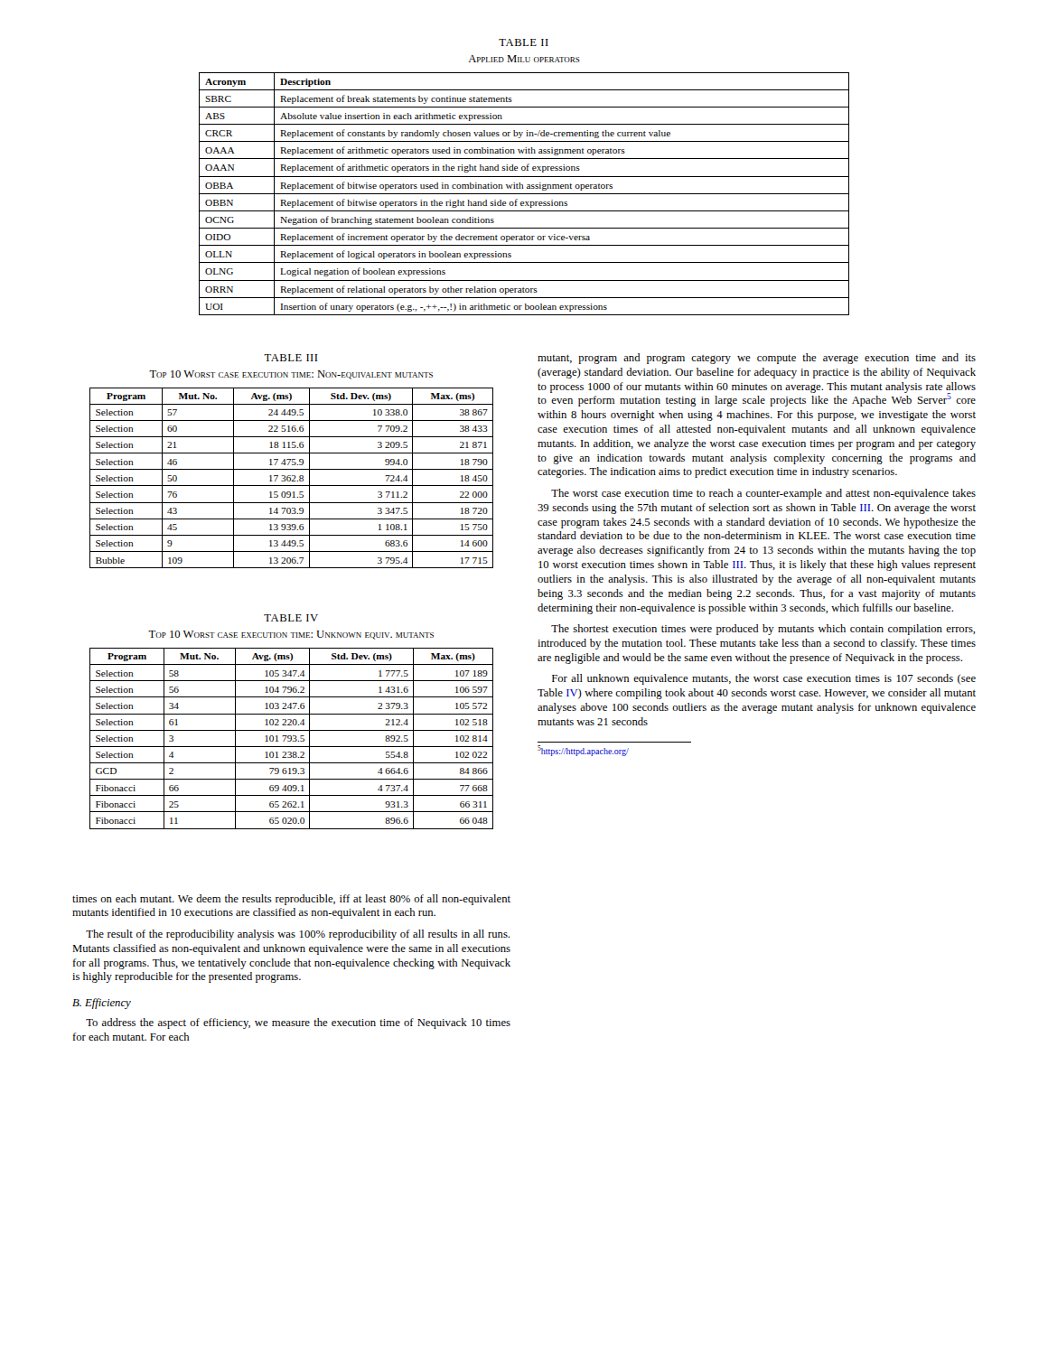TABLE II
Applied Milu operators
| Acronym | Description |
| --- | --- |
| SBRC | Replacement of break statements by continue statements |
| ABS | Absolute value insertion in each arithmetic expression |
| CRCR | Replacement of constants by randomly chosen values or by in-/de-crementing the current value |
| OAAA | Replacement of arithmetic operators used in combination with assignment operators |
| OAAN | Replacement of arithmetic operators in the right hand side of expressions |
| OBBA | Replacement of bitwise operators used in combination with assignment operators |
| OBBN | Replacement of bitwise operators in the right hand side of expressions |
| OCNG | Negation of branching statement boolean conditions |
| OIDO | Replacement of increment operator by the decrement operator or vice-versa |
| OLLN | Replacement of logical operators in boolean expressions |
| OLNG | Logical negation of boolean expressions |
| ORRN | Replacement of relational operators by other relation operators |
| UOI | Insertion of unary operators (e.g., -,++,--,!) in arithmetic or boolean expressions |
TABLE III
Top 10 Worst case execution time: Non-equivalent mutants
| Program | Mut. No. | Avg. (ms) | Std. Dev. (ms) | Max. (ms) |
| --- | --- | --- | --- | --- |
| Selection | 57 | 24 449.5 | 10 338.0 | 38 867 |
| Selection | 60 | 22 516.6 | 7 709.2 | 38 433 |
| Selection | 21 | 18 115.6 | 3 209.5 | 21 871 |
| Selection | 46 | 17 475.9 | 994.0 | 18 790 |
| Selection | 50 | 17 362.8 | 724.4 | 18 450 |
| Selection | 76 | 15 091.5 | 3 711.2 | 22 000 |
| Selection | 43 | 14 703.9 | 3 347.5 | 18 720 |
| Selection | 45 | 13 939.6 | 1 108.1 | 15 750 |
| Selection | 9 | 13 449.5 | 683.6 | 14 600 |
| Bubble | 109 | 13 206.7 | 3 795.4 | 17 715 |
TABLE IV
Top 10 Worst case execution time: Unknown equiv. mutants
| Program | Mut. No. | Avg. (ms) | Std. Dev. (ms) | Max. (ms) |
| --- | --- | --- | --- | --- |
| Selection | 58 | 105 347.4 | 1 777.5 | 107 189 |
| Selection | 56 | 104 796.2 | 1 431.6 | 106 597 |
| Selection | 34 | 103 247.6 | 2 379.3 | 105 572 |
| Selection | 61 | 102 220.4 | 212.4 | 102 518 |
| Selection | 3 | 101 793.5 | 892.5 | 102 814 |
| Selection | 4 | 101 238.2 | 554.8 | 102 022 |
| GCD | 2 | 79 619.3 | 4 664.6 | 84 866 |
| Fibonacci | 66 | 69 409.1 | 4 737.4 | 77 668 |
| Fibonacci | 25 | 65 262.1 | 931.3 | 66 311 |
| Fibonacci | 11 | 65 020.0 | 896.6 | 66 048 |
times on each mutant. We deem the results reproducible, iff at least 80% of all non-equivalent mutants identified in 10 executions are classified as non-equivalent in each run.
The result of the reproducibility analysis was 100% reproducibility of all results in all runs. Mutants classified as non-equivalent and unknown equivalence were the same in all executions for all programs. Thus, we tentatively conclude that non-equivalence checking with Nequivack is highly reproducible for the presented programs.
B. Efficiency
To address the aspect of efficiency, we measure the execution time of Nequivack 10 times for each mutant. For each
mutant, program and program category we compute the average execution time and its (average) standard deviation. Our baseline for adequacy in practice is the ability of Nequivack to process 1000 of our mutants within 60 minutes on average. This mutant analysis rate allows to even perform mutation testing in large scale projects like the Apache Web Server5 core within 8 hours overnight when using 4 machines. For this purpose, we investigate the worst case execution times of all attested non-equivalent mutants and all unknown equivalence mutants. In addition, we analyze the worst case execution times per program and per category to give an indication towards mutant analysis complexity concerning the programs and categories. The indication aims to predict execution time in industry scenarios.
The worst case execution time to reach a counter-example and attest non-equivalence takes 39 seconds using the 57th mutant of selection sort as shown in Table III. On average the worst case program takes 24.5 seconds with a standard deviation of 10 seconds. We hypothesize the standard deviation to be due to the non-determinism in KLEE. The worst case execution time average also decreases significantly from 24 to 13 seconds within the mutants having the top 10 worst execution times shown in Table III. Thus, it is likely that these high values represent outliers in the analysis. This is also illustrated by the average of all non-equivalent mutants being 3.3 seconds and the median being 2.2 seconds. Thus, for a vast majority of mutants determining their non-equivalence is possible within 3 seconds, which fulfills our baseline.
The shortest execution times were produced by mutants which contain compilation errors, introduced by the mutation tool. These mutants take less than a second to classify. These times are negligible and would be the same even without the presence of Nequivack in the process.
For all unknown equivalence mutants, the worst case execution times is 107 seconds (see Table IV) where compiling took about 40 seconds worst case. However, we consider all mutant analyses above 100 seconds outliers as the average mutant analysis for unknown equivalence mutants was 21 seconds
5https://httpd.apache.org/